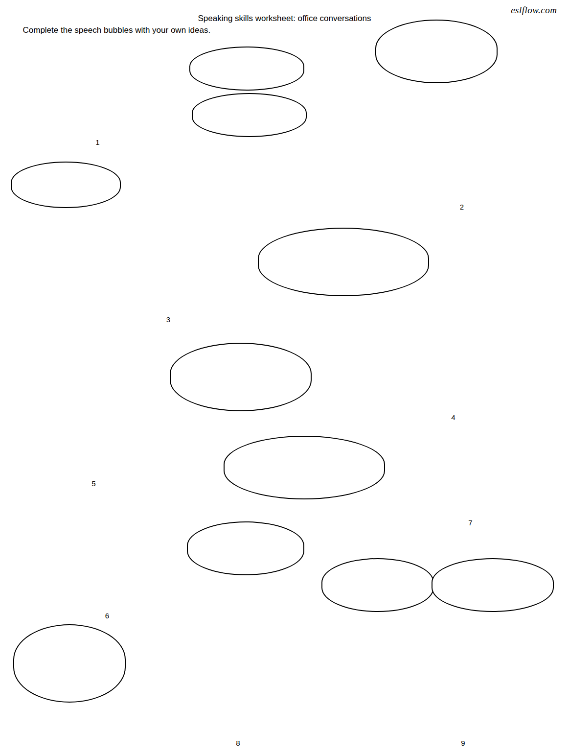eslflow.com
Speaking skills worksheet: office conversations
Complete the speech bubbles with your own ideas.
1
2
3
4
5
6
7
8
9